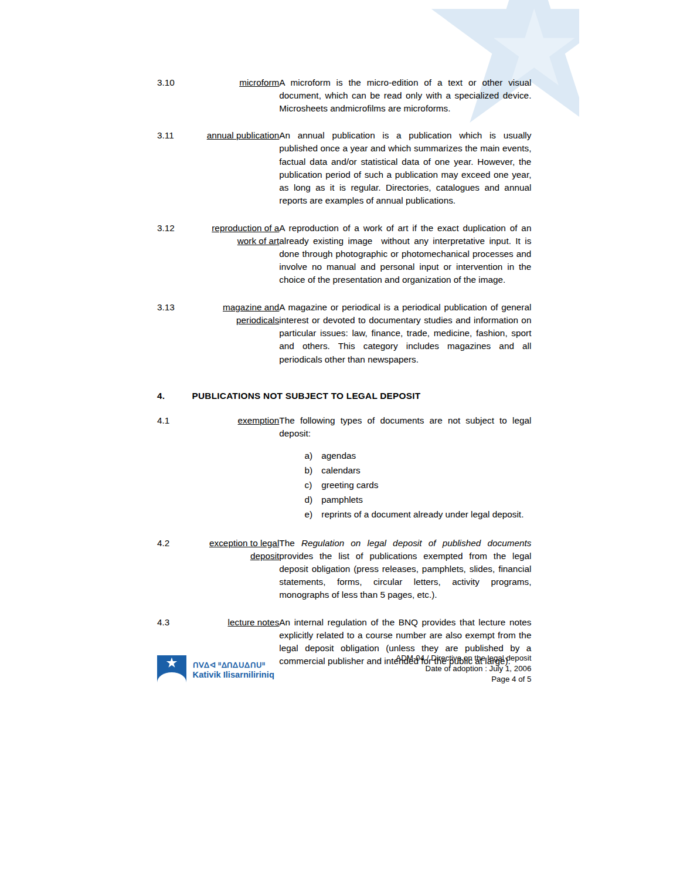| 3.10 | microform | A microform is the micro-edition of a text or other visual document, which can be read only with a specialized device. Microsheets andmicrofilms are microforms. |
| 3.11 | annual publication | An annual publication is a publication which is usually published once a year and which summarizes the main events, factual data and/or statistical data of one year. However, the publication period of such a publication may exceed one year, as long as it is regular. Directories, catalogues and annual reports are examples of annual publications. |
| 3.12 | reproduction of a work of art | A reproduction of a work of art if the exact duplication of an already existing image without any interpretative input. It is done through photographic or photomechanical processes and involve no manual and personal input or intervention in the choice of the presentation and organization of the image. |
| 3.13 | magazine and periodicals | A magazine or periodical is a periodical publication of general interest or devoted to documentary studies and information on particular issues: law, finance, trade, medicine, fashion, sport and others. This category includes magazines and all periodicals other than newspapers. |
4. PUBLICATIONS NOT SUBJECT TO LEGAL DEPOSIT
| 4.1 | exemption | The following types of documents are not subject to legal deposit: a) agendas b) calendars c) greeting cards d) pamphlets e) reprints of a document already under legal deposit. |
| 4.2 | exception to legal deposit | The Regulation on legal deposit of published documents provides the list of publications exempted from the legal deposit obligation (press releases, pamphlets, slides, financial statements, forms, circular letters, activity programs, monographs of less than 5 pages, etc.). |
| 4.3 | lecture notes | An internal regulation of the BNQ provides that lecture notes explicitly related to a course number are also exempt from the legal deposit obligation (unless they are published by a commercial publisher and intended for the public at large). |
ᑎᐯᐃᐊ ᐦᐃᑎᐃᑌᐃᑎᑌᐦ
Kativik Ilisarniliriniq
ADM-04 / Directive on the legal deposit
Date of adoption : July 1, 2006
Page 4 of 5